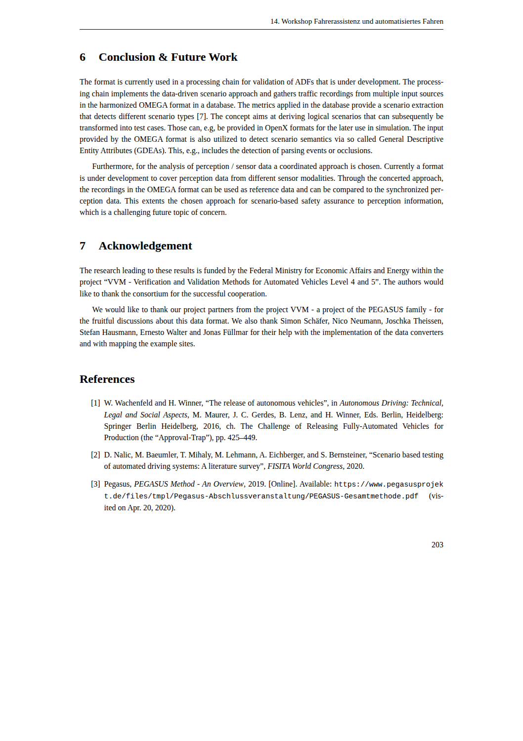14. Workshop Fahrerassistenz und automatisiertes Fahren
6 Conclusion & Future Work
The format is currently used in a processing chain for validation of ADFs that is under development. The processing chain implements the data-driven scenario approach and gathers traffic recordings from multiple input sources in the harmonized OMEGA format in a database. The metrics applied in the database provide a scenario extraction that detects different scenario types [7]. The concept aims at deriving logical scenarios that can subsequently be transformed into test cases. Those can, e.g, be provided in OpenX formats for the later use in simulation. The input provided by the OMEGA format is also utilized to detect scenario semantics via so called General Descriptive Entity Attributes (GDEAs). This, e.g., includes the detection of parsing events or occlusions.
Furthermore, for the analysis of perception / sensor data a coordinated approach is chosen. Currently a format is under development to cover perception data from different sensor modalities. Through the concerted approach, the recordings in the OMEGA format can be used as reference data and can be compared to the synchronized perception data. This extents the chosen approach for scenario-based safety assurance to perception information, which is a challenging future topic of concern.
7 Acknowledgement
The research leading to these results is funded by the Federal Ministry for Economic Affairs and Energy within the project “VVM - Verification and Validation Methods for Automated Vehicles Level 4 and 5”. The authors would like to thank the consortium for the successful cooperation.
We would like to thank our project partners from the project VVM - a project of the PEGASUS family - for the fruitful discussions about this data format. We also thank Simon Schäfer, Nico Neumann, Joschka Theissen, Stefan Hausmann, Ernesto Walter and Jonas Füllmar for their help with the implementation of the data converters and with mapping the example sites.
References
[1] W. Wachenfeld and H. Winner, “The release of autonomous vehicles”, in Autonomous Driving: Technical, Legal and Social Aspects, M. Maurer, J. C. Gerdes, B. Lenz, and H. Winner, Eds. Berlin, Heidelberg: Springer Berlin Heidelberg, 2016, ch. The Challenge of Releasing Fully-Automated Vehicles for Production (the “Approval-Trap”), pp. 425–449.
[2] D. Nalic, M. Baeumler, T. Mihaly, M. Lehmann, A. Eichberger, and S. Bernsteiner, “Scenario based testing of automated driving systems: A literature survey”, FISITA World Congress, 2020.
[3] Pegasus, PEGASUS Method - An Overview, 2019. [Online]. Available: https://www.pegasusprojekt.de/files/tmpl/Pegasus-Abschlussveranstaltung/PEGASUS-Gesamtmethode.pdf (visited on Apr. 20, 2020).
203